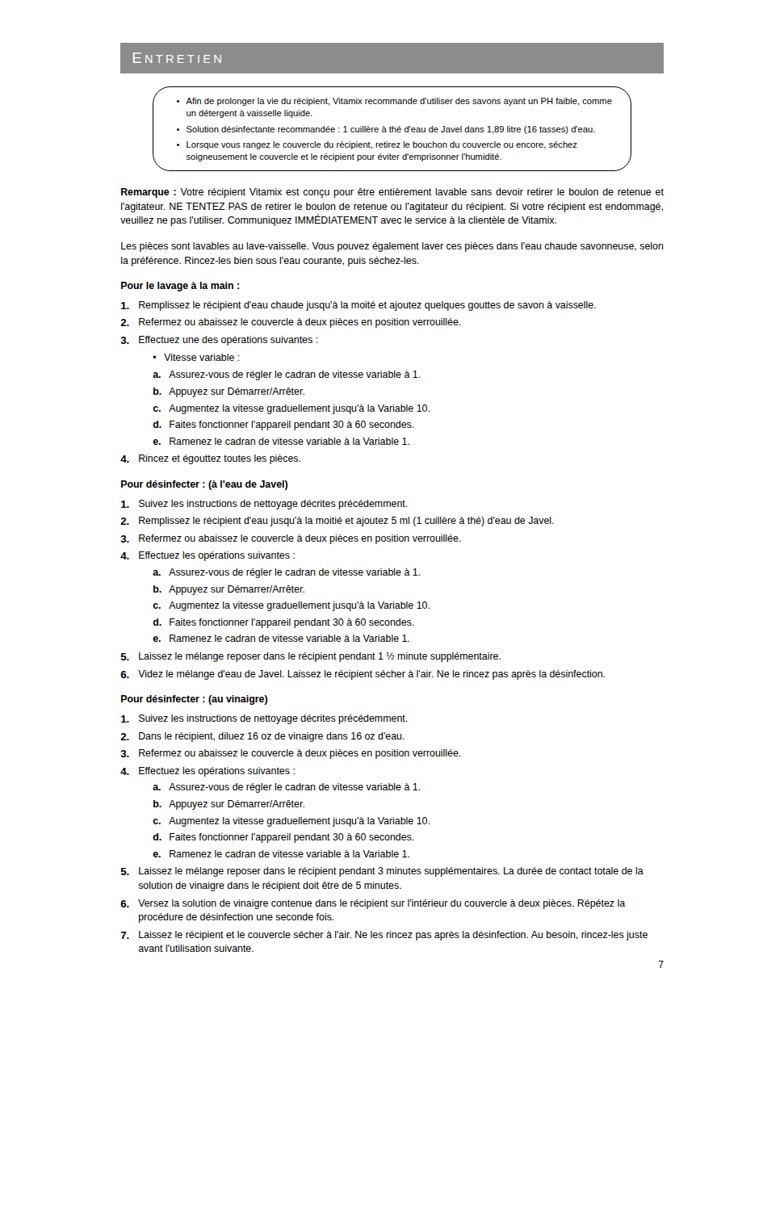ENTRETIEN
Afin de prolonger la vie du récipient, Vitamix recommande d'utiliser des savons ayant un PH faible, comme un détergent à vaisselle liquide.
Solution désinfectante recommandée : 1 cuillère à thé d'eau de Javel dans 1,89 litre (16 tasses) d'eau.
Lorsque vous rangez le couvercle du récipient, retirez le bouchon du couvercle ou encore, séchez soigneusement le couvercle et le récipient pour éviter d'emprisonner l'humidité.
Remarque : Votre récipient Vitamix est conçu pour être entièrement lavable sans devoir retirer le boulon de retenue et l'agitateur. NE TENTEZ PAS de retirer le boulon de retenue ou l'agitateur du récipient. Si votre récipient est endommagé, veuillez ne pas l'utiliser. Communiquez IMMÉDIATEMENT avec le service à la clientèle de Vitamix.
Les pièces sont lavables au lave-vaisselle. Vous pouvez également laver ces pièces dans l'eau chaude savonneuse, selon la préférence. Rincez-les bien sous l'eau courante, puis séchez-les.
Pour le lavage à la main :
Remplissez le récipient d'eau chaude jusqu'à la moité et ajoutez quelques gouttes de savon à vaisselle.
Refermez ou abaissez le couvercle à deux pièces en position verrouillée.
Effectuez une des opérations suivantes :
Vitesse variable :
Assurez-vous de régler le cadran de vitesse variable à 1.
Appuyez sur Démarrer/Arrêter.
Augmentez la vitesse graduellement jusqu'à la Variable 10.
Faites fonctionner l'appareil pendant 30 à 60 secondes.
Ramenez le cadran de vitesse variable à la Variable 1.
Rincez et égouttez toutes les pièces.
Pour désinfecter : (à l'eau de Javel)
Suivez les instructions de nettoyage décrites précédemment.
Remplissez le récipient d'eau jusqu'à la moitié et ajoutez 5 ml (1 cuillère à thé) d'eau de Javel.
Refermez ou abaissez le couvercle à deux pièces en position verrouillée.
Effectuez les opérations suivantes :
Assurez-vous de régler le cadran de vitesse variable à 1.
Appuyez sur Démarrer/Arrêter.
Augmentez la vitesse graduellement jusqu'à la Variable 10.
Faites fonctionner l'appareil pendant 30 à 60 secondes.
Ramenez le cadran de vitesse variable à la Variable 1.
Laissez le mélange reposer dans le récipient pendant 1 ½ minute supplémentaire.
Videz le mélange d'eau de Javel. Laissez le récipient sécher à l'air. Ne le rincez pas après la désinfection.
Pour désinfecter : (au vinaigre)
Suivez les instructions de nettoyage décrites précédemment.
Dans le récipient, diluez 16 oz de vinaigre dans 16 oz d'eau.
Refermez ou abaissez le couvercle à deux pièces en position verrouillée.
Effectuez les opérations suivantes :
Assurez-vous de régler le cadran de vitesse variable à 1.
Appuyez sur Démarrer/Arrêter.
Augmentez la vitesse graduellement jusqu'à la Variable 10.
Faites fonctionner l'appareil pendant 30 à 60 secondes.
Ramenez le cadran de vitesse variable à la Variable 1.
Laissez le mélange reposer dans le récipient pendant 3 minutes supplémentaires. La durée de contact totale de la solution de vinaigre dans le récipient doit être de 5 minutes.
Versez la solution de vinaigre contenue dans le récipient sur l'intérieur du couvercle à deux pièces. Répétez la procédure de désinfection une seconde fois.
Laissez le récipient et le couvercle sécher à l'air. Ne les rincez pas après la désinfection. Au besoin, rincez-les juste avant l'utilisation suivante.
7